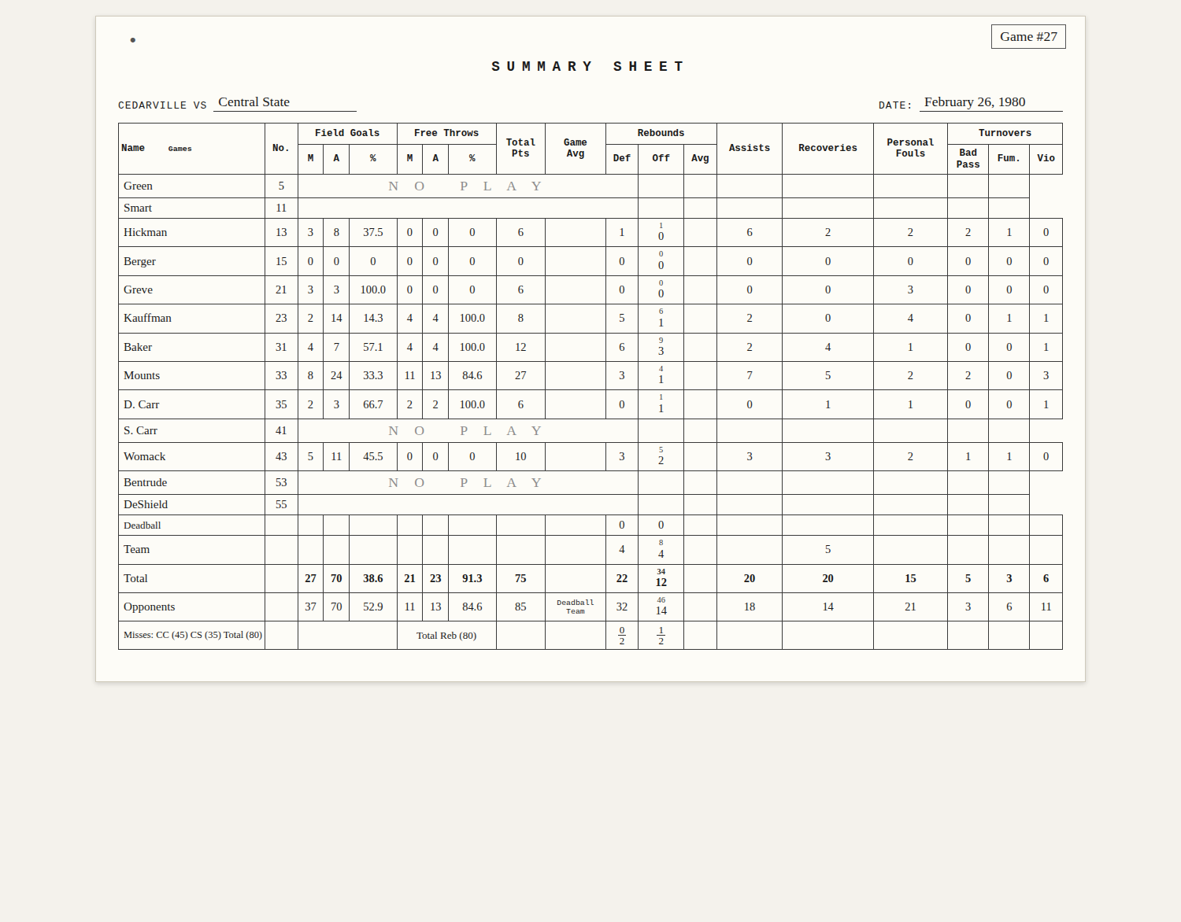•
Game #27
Summary Sheet
Cedarville vs Central State
Date: February 26, 1980
| Name Games | No. | Field Goals | Free Throws | Total Pts | Game Avg | Rebounds | Assists | Recoveries | Personal Fouls | Turnovers |
| --- | --- | --- | --- | --- | --- | --- | --- | --- | --- | --- |
| M | A | % | M | A | % | Def | Off | Avg | Bad Pass | Fum. | Vio |
| Green | 5 | N O P L A Y | | | | | | | |
| Smart | 11 | | | | | | | | |
| Hickman | 13 | 3 | 8 | 37.5 | 0 | 0 | 0 | 6 | | 1 | 1 0 | | 6 | 2 | 2 | 2 | 1 | 0 |
| Berger | 15 | 0 | 0 | 0 | 0 | 0 | 0 | 0 | | 0 | 0 0 | | 0 | 0 | 0 | 0 | 0 | 0 |
| Greve | 21 | 3 | 3 | 100.0 | 0 | 0 | 0 | 6 | | 0 | 0 0 | | 0 | 0 | 3 | 0 | 0 | 0 |
| Kauffman | 23 | 2 | 14 | 14.3 | 4 | 4 | 100.0 | 8 | | 5 | 6 1 | | 2 | 0 | 4 | 0 | 1 | 1 |
| Baker | 31 | 4 | 7 | 57.1 | 4 | 4 | 100.0 | 12 | | 6 | 9 3 | | 2 | 4 | 1 | 0 | 0 | 1 |
| Mounts | 33 | 8 | 24 | 33.3 | 11 | 13 | 84.6 | 27 | | 3 | 4 1 | | 7 | 5 | 2 | 2 | 0 | 3 |
| D. Carr | 35 | 2 | 3 | 66.7 | 2 | 2 | 100.0 | 6 | | 0 | 1 1 | | 0 | 1 | 1 | 0 | 0 | 1 |
| S. Carr | 41 | N O P L A Y | | | | | | | |
| Womack | 43 | 5 | 11 | 45.5 | 0 | 0 | 0 | 10 | | 3 | 5 2 | | 3 | 3 | 2 | 1 | 1 | 0 |
| Bentrude | 53 | N O P L A Y | | | | | | | |
| DeShield | 55 | | | | | | | | |
| Deadball | | | | | | | | | | 0 | 0 | | | | | | | |
| Team | | | | | | | | | | 4 | 8 4 | | | 5 | | | | |
| Total | | 27 | 70 | 38.6 | 21 | 23 | 91.3 | 75 | | 22 | 34 12 | | 20 | 20 | 15 | 5 | 3 | 6 |
| Opponents | | 37 | 70 | 52.9 | 11 | 13 | 84.6 | 85 | Deadball Team | 32 | 46 14 | | 18 | 14 | 21 | 3 | 6 | 11 |
| Misses: CC (45) CS (35) Total (80) | | | Total Reb (80) | | | 0 2 | 1 2 | | | | | | | |